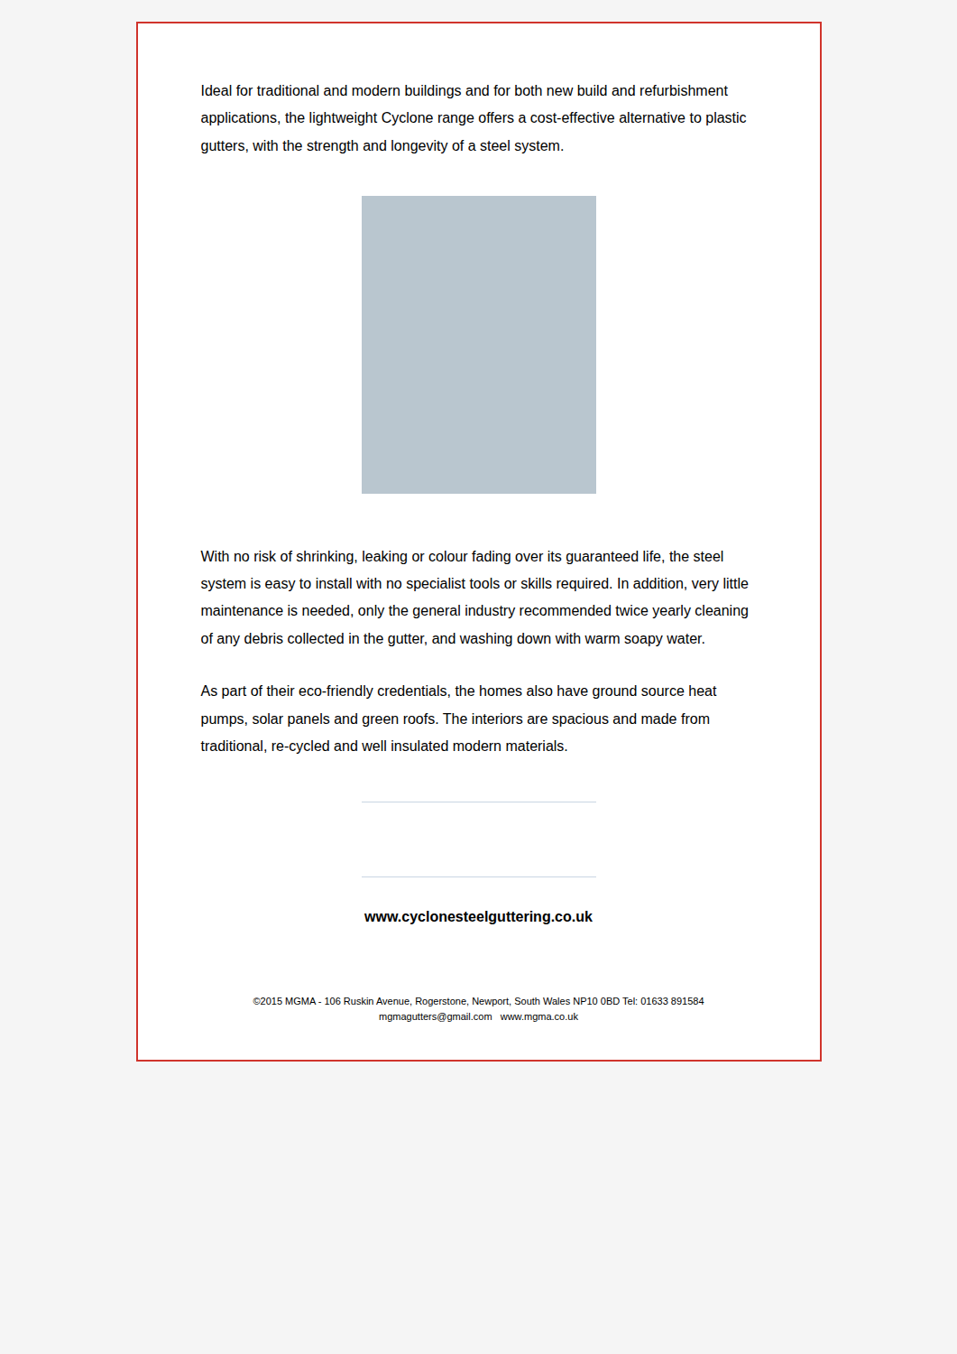Ideal for traditional and modern buildings and for both new build and refurbishment applications, the lightweight Cyclone range offers a cost-effective alternative to plastic gutters, with the strength and longevity of a steel system.
With no risk of shrinking, leaking or colour fading over its guaranteed life, the steel system is easy to install with no specialist tools or skills required. In addition, very little maintenance is needed, only the general industry recommended twice yearly cleaning of any debris collected in the gutter, and washing down with warm soapy water.
As part of their eco-friendly credentials, the homes also have ground source heat pumps, solar panels and green roofs. The interiors are spacious and made from traditional, re-cycled and well insulated modern materials.
www.cyclonesteelguttering.co.uk
©2015 MGMA - 106 Ruskin Avenue, Rogerstone, Newport, South Wales NP10 0BD Tel: 01633 891584
mgmagutters@gmail.com www.mgma.co.uk